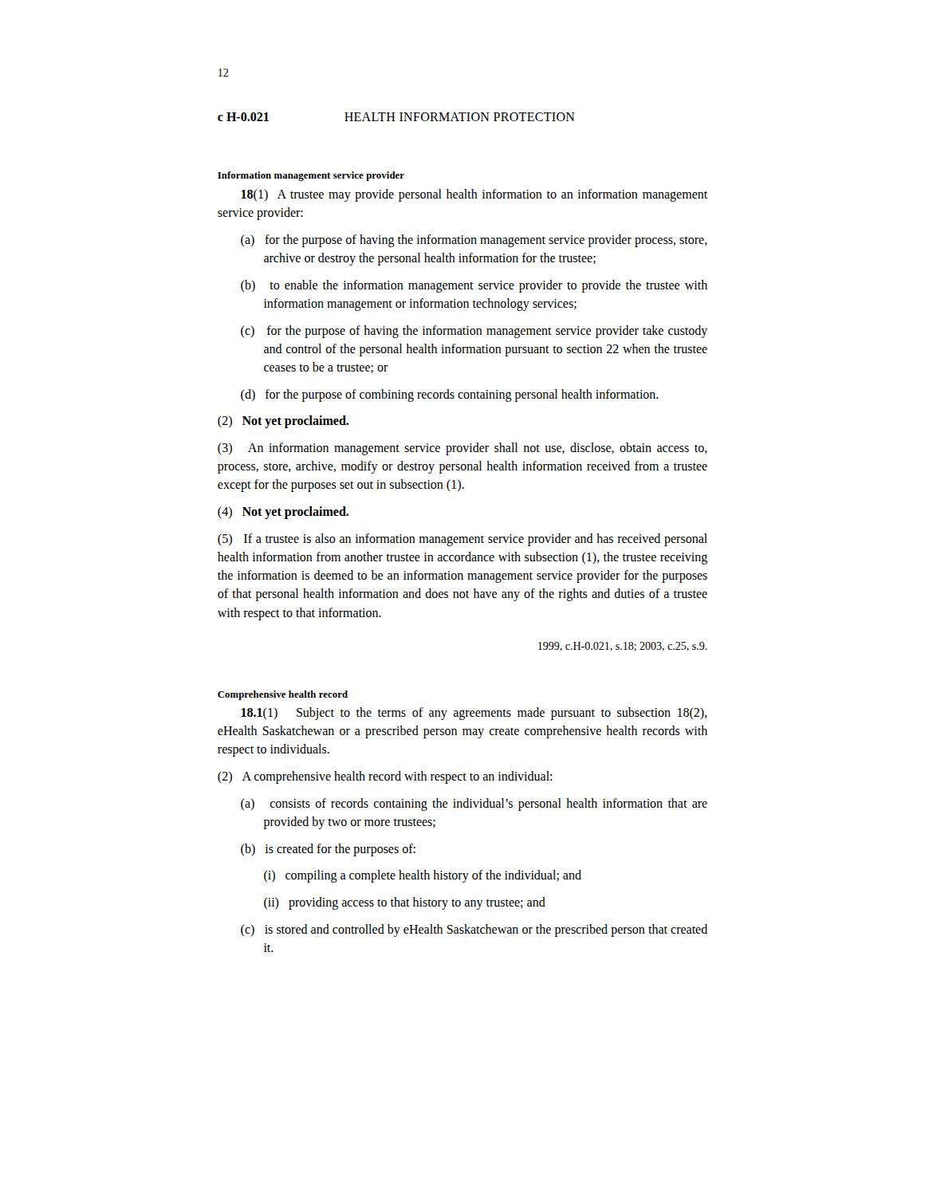12
c H-0.021 HEALTH INFORMATION PROTECTION
Information management service provider
18(1) A trustee may provide personal health information to an information management service provider:
(a) for the purpose of having the information management service provider process, store, archive or destroy the personal health information for the trustee;
(b) to enable the information management service provider to provide the trustee with information management or information technology services;
(c) for the purpose of having the information management service provider take custody and control of the personal health information pursuant to section 22 when the trustee ceases to be a trustee; or
(d) for the purpose of combining records containing personal health information.
(2) Not yet proclaimed.
(3) An information management service provider shall not use, disclose, obtain access to, process, store, archive, modify or destroy personal health information received from a trustee except for the purposes set out in subsection (1).
(4) Not yet proclaimed.
(5) If a trustee is also an information management service provider and has received personal health information from another trustee in accordance with subsection (1), the trustee receiving the information is deemed to be an information management service provider for the purposes of that personal health information and does not have any of the rights and duties of a trustee with respect to that information.
1999, c.H-0.021, s.18; 2003, c.25, s.9.
Comprehensive health record
18.1(1) Subject to the terms of any agreements made pursuant to subsection 18(2), eHealth Saskatchewan or a prescribed person may create comprehensive health records with respect to individuals.
(2) A comprehensive health record with respect to an individual:
(a) consists of records containing the individual’s personal health information that are provided by two or more trustees;
(b) is created for the purposes of:
(i) compiling a complete health history of the individual; and
(ii) providing access to that history to any trustee; and
(c) is stored and controlled by eHealth Saskatchewan or the prescribed person that created it.